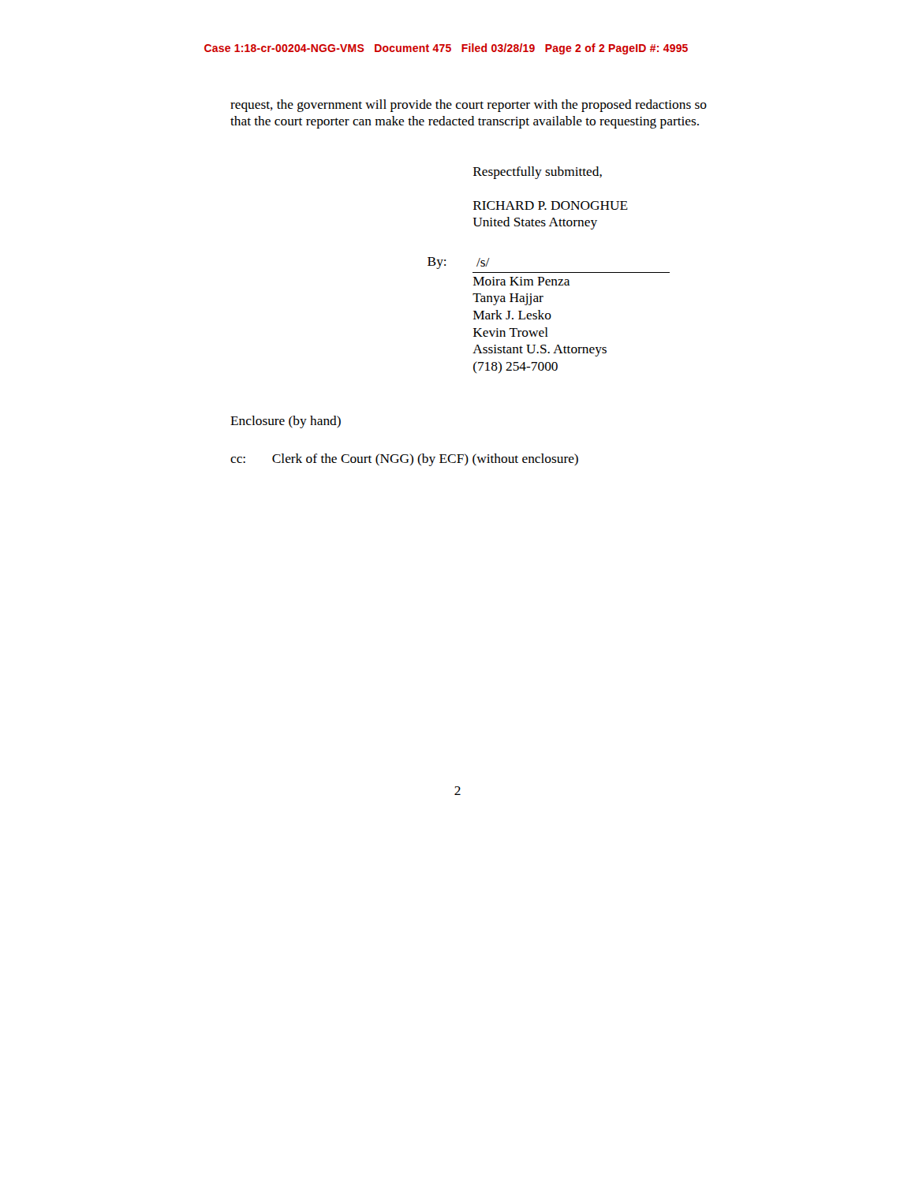Case 1:18-cr-00204-NGG-VMS Document 475 Filed 03/28/19 Page 2 of 2 PageID #: 4995
request, the government will provide the court reporter with the proposed redactions so that the court reporter can make the redacted transcript available to requesting parties.
Respectfully submitted,
RICHARD P. DONOGHUE
United States Attorney
By:
/s/
Moira Kim Penza
Tanya Hajjar
Mark J. Lesko
Kevin Trowel
Assistant U.S. Attorneys
(718) 254-7000
Enclosure (by hand)
cc:
Clerk of the Court (NGG) (by ECF) (without enclosure)
2